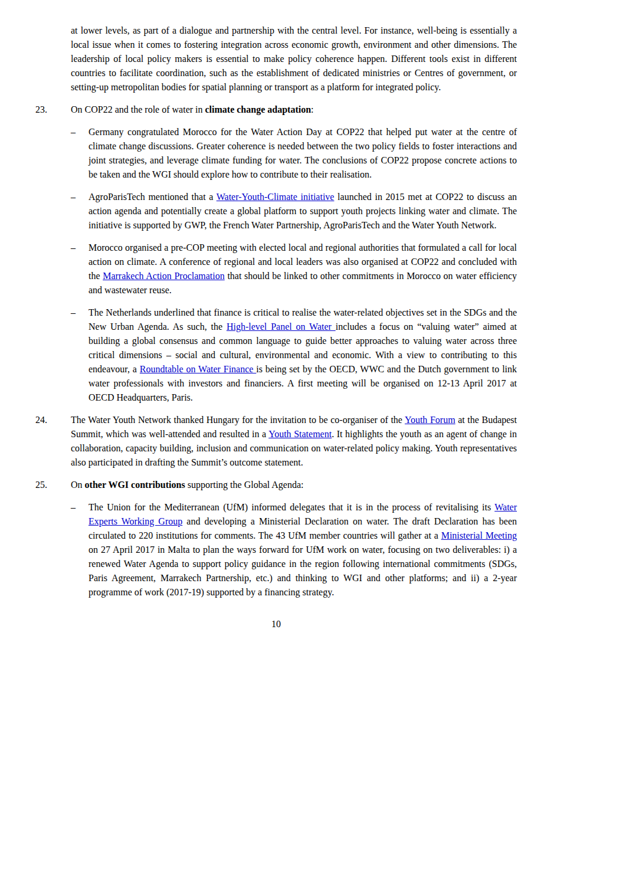at lower levels, as part of a dialogue and partnership with the central level. For instance, well-being is essentially a local issue when it comes to fostering integration across economic growth, environment and other dimensions. The leadership of local policy makers is essential to make policy coherence happen. Different tools exist in different countries to facilitate coordination, such as the establishment of dedicated ministries or Centres of government, or setting-up metropolitan bodies for spatial planning or transport as a platform for integrated policy.
23.
On COP22 and the role of water in climate change adaptation:
– Germany congratulated Morocco for the Water Action Day at COP22 that helped put water at the centre of climate change discussions. Greater coherence is needed between the two policy fields to foster interactions and joint strategies, and leverage climate funding for water. The conclusions of COP22 propose concrete actions to be taken and the WGI should explore how to contribute to their realisation.
– AgroParisTech mentioned that a Water-Youth-Climate initiative launched in 2015 met at COP22 to discuss an action agenda and potentially create a global platform to support youth projects linking water and climate. The initiative is supported by GWP, the French Water Partnership, AgroParisTech and the Water Youth Network.
– Morocco organised a pre-COP meeting with elected local and regional authorities that formulated a call for local action on climate. A conference of regional and local leaders was also organised at COP22 and concluded with the Marrakech Action Proclamation that should be linked to other commitments in Morocco on water efficiency and wastewater reuse.
– The Netherlands underlined that finance is critical to realise the water-related objectives set in the SDGs and the New Urban Agenda. As such, the High-level Panel on Water includes a focus on “valuing water” aimed at building a global consensus and common language to guide better approaches to valuing water across three critical dimensions – social and cultural, environmental and economic. With a view to contributing to this endeavour, a Roundtable on Water Finance is being set by the OECD, WWC and the Dutch government to link water professionals with investors and financiers. A first meeting will be organised on 12-13 April 2017 at OECD Headquarters, Paris.
24.
The Water Youth Network thanked Hungary for the invitation to be co-organiser of the Youth Forum at the Budapest Summit, which was well-attended and resulted in a Youth Statement. It highlights the youth as an agent of change in collaboration, capacity building, inclusion and communication on water-related policy making. Youth representatives also participated in drafting the Summit’s outcome statement.
25.
On other WGI contributions supporting the Global Agenda:
– The Union for the Mediterranean (UfM) informed delegates that it is in the process of revitalising its Water Experts Working Group and developing a Ministerial Declaration on water. The draft Declaration has been circulated to 220 institutions for comments. The 43 UfM member countries will gather at a Ministerial Meeting on 27 April 2017 in Malta to plan the ways forward for UfM work on water, focusing on two deliverables: i) a renewed Water Agenda to support policy guidance in the region following international commitments (SDGs, Paris Agreement, Marrakech Partnership, etc.) and thinking to WGI and other platforms; and ii) a 2-year programme of work (2017-19) supported by a financing strategy.
10